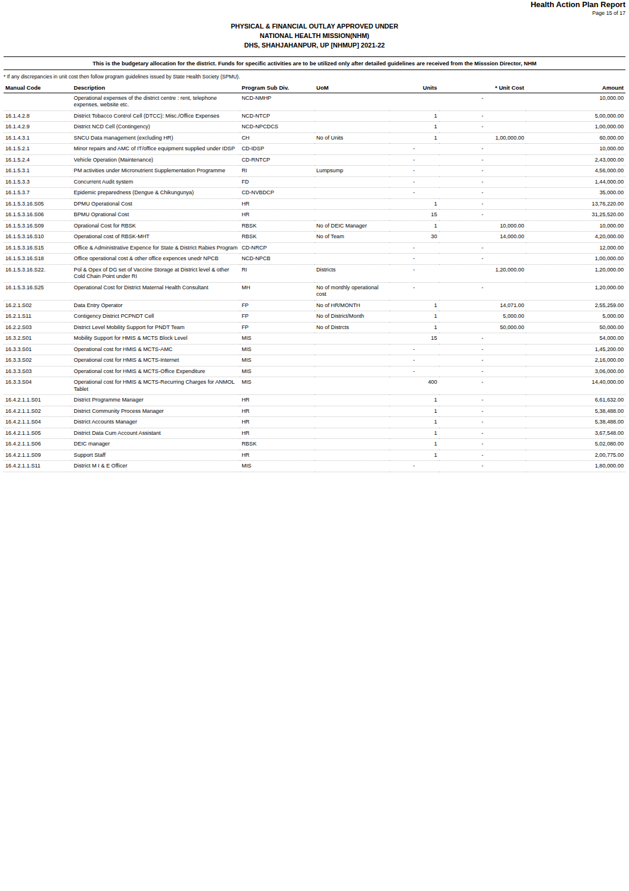Health Action Plan Report
Page 15 of 17
PHYSICAL & FINANCIAL OUTLAY APPROVED UNDER
NATIONAL HEALTH MISSION(NHM)
DHS, SHAHJAHANPUR, UP [NHMUP] 2021-22
This is the budgetary allocation for the district. Funds for specific activities are to be utilized only after detailed guidelines are received from the Misssion Director, NHM
* If any discrepancies in unit cost then follow program guidelines issued by State Health Society (SPMU).
| Manual Code | Description | Program Sub Div. | UoM | Units | * Unit Cost | Amount |
| --- | --- | --- | --- | --- | --- | --- |
| | Operational expenses of the district centre : rent, telephone expenses, website etc. | NCD-NMHP | | | - | 10,000.00 |
| 16.1.4.2.8 | District Tobacco Control Cell (DTCC): Misc./Office Expenses | NCD-NTCP | | 1 | - | 5,00,000.00 |
| 16.1.4.2.9 | District NCD Cell (Contingency) | NCD-NPCDCS | | 1 | - | 1,00,000.00 |
| 16.1.4.3.1 | SNCU Data management (excluding HR) | CH | No of Units | 1 | 1,00,000.00 | 60,000.00 |
| 16.1.5.2.1 | Minor repairs and AMC of IT/office equipment supplied under IDSP | CD-IDSP | | - | - | 10,000.00 |
| 16.1.5.2.4 | Vehicle Operation (Maintenance) | CD-RNTCP | | - | - | 2,43,000.00 |
| 16.1.5.3.1 | PM activities under Micronutrient Supplementation Programme | RI | Lumpsump | - | - | 4,56,000.00 |
| 16.1.5.3.3 | Concurrent Audit system | FD | | - | - | 1,44,000.00 |
| 16.1.5.3.7 | Epidemic preparedness (Dengue & Chikungunya) | CD-NVBDCP | | - | - | 35,000.00 |
| 16.1.5.3.16.S05 | DPMU Operational Cost | HR | | 1 | - | 13,76,220.00 |
| 16.1.5.3.16.S06 | BPMU Oprational Cost | HR | | 15 | - | 31,25,520.00 |
| 16.1.5.3.16.S09 | Oprational Cost for RBSK | RBSK | No of DEIC Manager | 1 | 10,000.00 | 10,000.00 |
| 16.1.5.3.16.S10 | Operational cost of RBSK-MHT | RBSK | No of Team | 30 | 14,000.00 | 4,20,000.00 |
| 16.1.5.3.16.S15 | Office & Administrative Expence for State & District Rabies Program | CD-NRCP | | - | - | 12,000.00 |
| 16.1.5.3.16.S18 | Office operational cost & other office expences unedr NPCB | NCD-NPCB | | - | - | 1,00,000.00 |
| 16.1.5.3.16.S22. | Pol & Opex of DG set of Vaccine Storage at District level & other Cold Chain Point under RI | RI | Districts | - | 1,20,000.00 | 1,20,000.00 |
| 16.1.5.3.16.S25 | Operational Cost for District Maternal Health Consultant | MH | No of monthly operational cost | - | - | 1,20,000.00 |
| 16.2.1.S02 | Data Entry Operator | FP | No of HR/MONTH | 1 | 14,071.00 | 2,55,259.00 |
| 16.2.1.S11 | Contigency District PCPNDT Cell | FP | No of District/Month | 1 | 5,000.00 | 5,000.00 |
| 16.2.2.S03 | District Level Mobility Support for PNDT Team | FP | No of Distrcts | 1 | 50,000.00 | 50,000.00 |
| 16.3.2.S01 | Mobility Support for HMIS & MCTS Block Level | MIS | | 15 | - | 54,000.00 |
| 16.3.3.S01 | Operational cost for HMIS & MCTS-AMC | MIS | | - | - | 1,45,200.00 |
| 16.3.3.S02 | Operational cost for HMIS & MCTS-Internet | MIS | | - | - | 2,16,000.00 |
| 16.3.3.S03 | Operational cost for HMIS & MCTS-Office Expenditure | MIS | | - | - | 3,06,000.00 |
| 16.3.3.S04 | Operational cost for HMIS & MCTS-Recurring Charges for ANMOL Tablet | MIS | | 400 | - | 14,40,000.00 |
| 16.4.2.1.1.S01 | District Programme Manager | HR | | 1 | - | 6,61,632.00 |
| 16.4.2.1.1.S02 | District Community Process Manager | HR | | 1 | - | 5,38,488.00 |
| 16.4.2.1.1.S04 | District Accounts Manager | HR | | 1 | - | 5,38,488.00 |
| 16.4.2.1.1.S05 | District Data Cum Account Assistant | HR | | 1 | - | 3,67,548.00 |
| 16.4.2.1.1.S06 | DEIC manager | RBSK | | 1 | - | 5,02,080.00 |
| 16.4.2.1.1.S09 | Support Staff | HR | | 1 | - | 2,00,775.00 |
| 16.4.2.1.1.S11 | District M I & E Officer | MIS | | - | - | 1,80,000.00 |